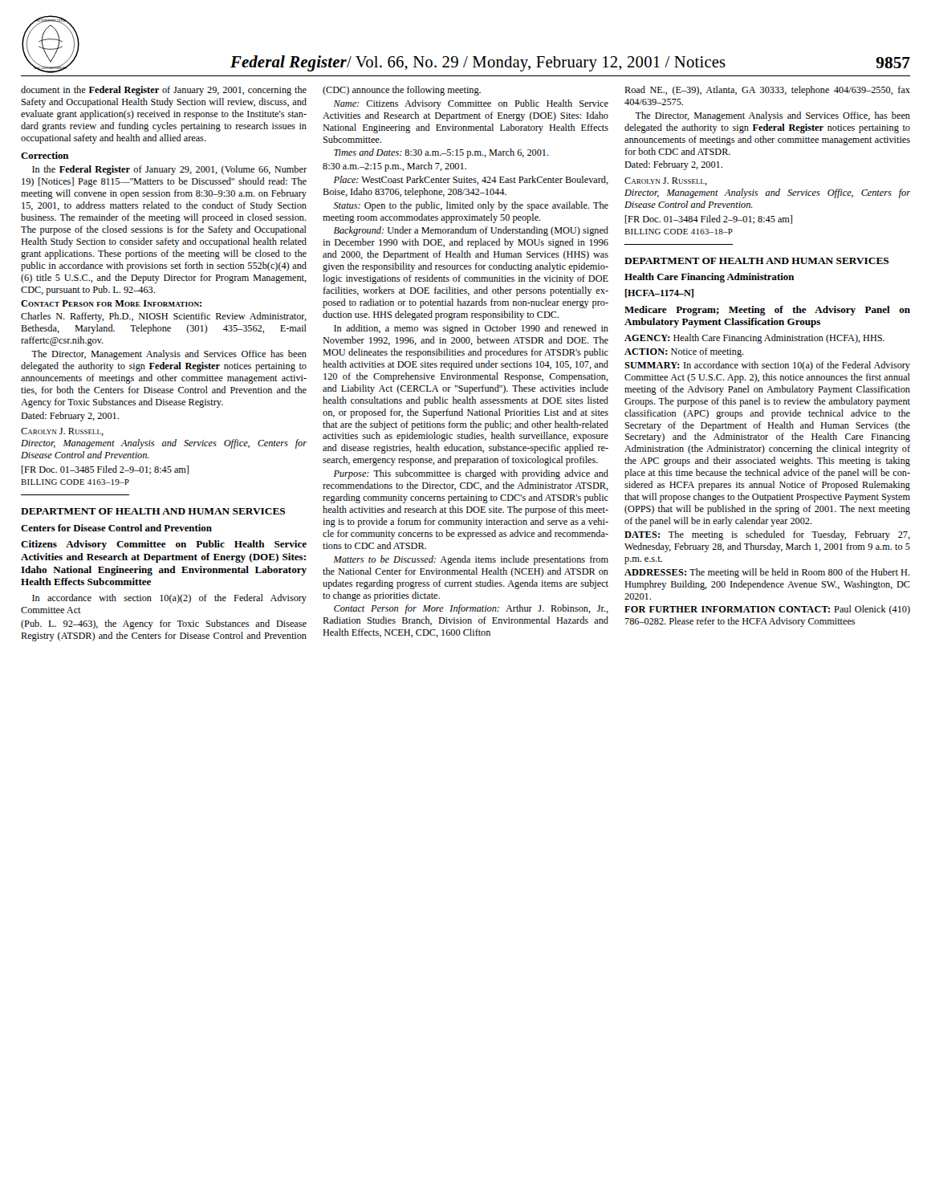AUTHENTICATED U.S. GOVERNMENT GPO
Federal Register/ Vol. 66, No. 29 / Monday, February 12, 2001 / Notices
9857
document in the Federal Register of January 29, 2001, concerning the Safety and Occupational Health Study Section will review, discuss, and evaluate grant application(s) received in response to the Institute's standard grants review and funding cycles pertaining to research issues in occupational safety and health and allied areas.
Correction
In the Federal Register of January 29, 2001, (Volume 66, Number 19) [Notices] Page 8115—''Matters to be Discussed'' should read: The meeting will convene in open session from 8:30–9:30 a.m. on February 15, 2001, to address matters related to the conduct of Study Section business. The remainder of the meeting will proceed in closed session. The purpose of the closed sessions is for the Safety and Occupational Health Study Section to consider safety and occupational health related grant applications. These portions of the meeting will be closed to the public in accordance with provisions set forth in section 552b(c)(4) and (6) title 5 U.S.C., and the Deputy Director for Program Management, CDC, pursuant to Pub. L. 92–463.
Contact Person for More Information:
Charles N. Rafferty, Ph.D., NIOSH Scientific Review Administrator, Bethesda, Maryland. Telephone (301) 435–3562, E-mail raffertc@csr.nih.gov.
The Director, Management Analysis and Services Office has been delegated the authority to sign Federal Register notices pertaining to announcements of meetings and other committee management activities, for both the Centers for Disease Control and Prevention and the Agency for Toxic Substances and Disease Registry.
Dated: February 2, 2001.
Carolyn J. Russell,
Director, Management Analysis and Services Office, Centers for Disease Control and Prevention.
[FR Doc. 01–3485 Filed 2–9–01; 8:45 am]
BILLING CODE 4163–19–P
DEPARTMENT OF HEALTH AND HUMAN SERVICES
Centers for Disease Control and Prevention
Citizens Advisory Committee on Public Health Service Activities and Research at Department of Energy (DOE) Sites: Idaho National Engineering and Environmental Laboratory Health Effects Subcommittee
In accordance with section 10(a)(2) of the Federal Advisory Committee Act
(Pub. L. 92–463), the Agency for Toxic Substances and Disease Registry (ATSDR) and the Centers for Disease Control and Prevention (CDC) announce the following meeting.
Name: Citizens Advisory Committee on Public Health Service Activities and Research at Department of Energy (DOE) Sites: Idaho National Engineering and Environmental Laboratory Health Effects Subcommittee.
Times and Dates: 8:30 a.m.–5:15 p.m., March 6, 2001.
8:30 a.m.–2:15 p.m., March 7, 2001.
Place: WestCoast ParkCenter Suites, 424 East ParkCenter Boulevard, Boise, Idaho 83706, telephone, 208/342–1044.
Status: Open to the public, limited only by the space available. The meeting room accommodates approximately 50 people.
Background: Under a Memorandum of Understanding (MOU) signed in December 1990 with DOE, and replaced by MOUs signed in 1996 and 2000, the Department of Health and Human Services (HHS) was given the responsibility and resources for conducting analytic epidemiologic investigations of residents of communities in the vicinity of DOE facilities, workers at DOE facilities, and other persons potentially exposed to radiation or to potential hazards from non-nuclear energy production use. HHS delegated program responsibility to CDC.
In addition, a memo was signed in October 1990 and renewed in November 1992, 1996, and in 2000, between ATSDR and DOE. The MOU delineates the responsibilities and procedures for ATSDR's public health activities at DOE sites required under sections 104, 105, 107, and 120 of the Comprehensive Environmental Response, Compensation, and Liability Act (CERCLA or ''Superfund''). These activities include health consultations and public health assessments at DOE sites listed on, or proposed for, the Superfund National Priorities List and at sites that are the subject of petitions form the public; and other health-related activities such as epidemiologic studies, health surveillance, exposure and disease registries, health education, substance-specific applied research, emergency response, and preparation of toxicological profiles.
Purpose: This subcommittee is charged with providing advice and recommendations to the Director, CDC, and the Administrator ATSDR, regarding community concerns pertaining to CDC's and ATSDR's public health activities and research at this DOE site. The purpose of this meeting is to provide a forum for community interaction and serve as a vehicle for community concerns to be expressed as advice and recommendations to CDC and ATSDR.
Matters to be Discussed: Agenda items include presentations from the National Center for Environmental Health (NCEH) and ATSDR on updates regarding progress of current studies. Agenda items are subject to change as priorities dictate.
Contact Person for More Information: Arthur J. Robinson, Jr., Radiation Studies Branch, Division of Environmental Hazards and Health Effects, NCEH, CDC, 1600 Clifton
Road NE., (E–39), Atlanta, GA 30333, telephone 404/639–2550, fax 404/639–2575.
The Director, Management Analysis and Services Office, has been delegated the authority to sign Federal Register notices pertaining to announcements of meetings and other committee management activities for both CDC and ATSDR.
Dated: February 2, 2001.
Carolyn J. Russell,
Director, Management Analysis and Services Office, Centers for Disease Control and Prevention.
[FR Doc. 01–3484 Filed 2–9–01; 8:45 am]
BILLING CODE 4163–18–P
DEPARTMENT OF HEALTH AND HUMAN SERVICES
Health Care Financing Administration
[HCFA–1174–N]
Medicare Program; Meeting of the Advisory Panel on Ambulatory Payment Classification Groups
AGENCY: Health Care Financing Administration (HCFA), HHS.
ACTION: Notice of meeting.
SUMMARY: In accordance with section 10(a) of the Federal Advisory Committee Act (5 U.S.C. App. 2), this notice announces the first annual meeting of the Advisory Panel on Ambulatory Payment Classification Groups. The purpose of this panel is to review the ambulatory payment classification (APC) groups and provide technical advice to the Secretary of the Department of Health and Human Services (the Secretary) and the Administrator of the Health Care Financing Administration (the Administrator) concerning the clinical integrity of the APC groups and their associated weights. This meeting is taking place at this time because the technical advice of the panel will be considered as HCFA prepares its annual Notice of Proposed Rulemaking that will propose changes to the Outpatient Prospective Payment System (OPPS) that will be published in the spring of 2001. The next meeting of the panel will be in early calendar year 2002.
DATES: The meeting is scheduled for Tuesday, February 27, Wednesday, February 28, and Thursday, March 1, 2001 from 9 a.m. to 5 p.m. e.s.t.
ADDRESSES: The meeting will be held in Room 800 of the Hubert H. Humphrey Building, 200 Independence Avenue SW., Washington, DC 20201.
FOR FURTHER INFORMATION CONTACT: Paul Olenick (410) 786–0282. Please refer to the HCFA Advisory Committees